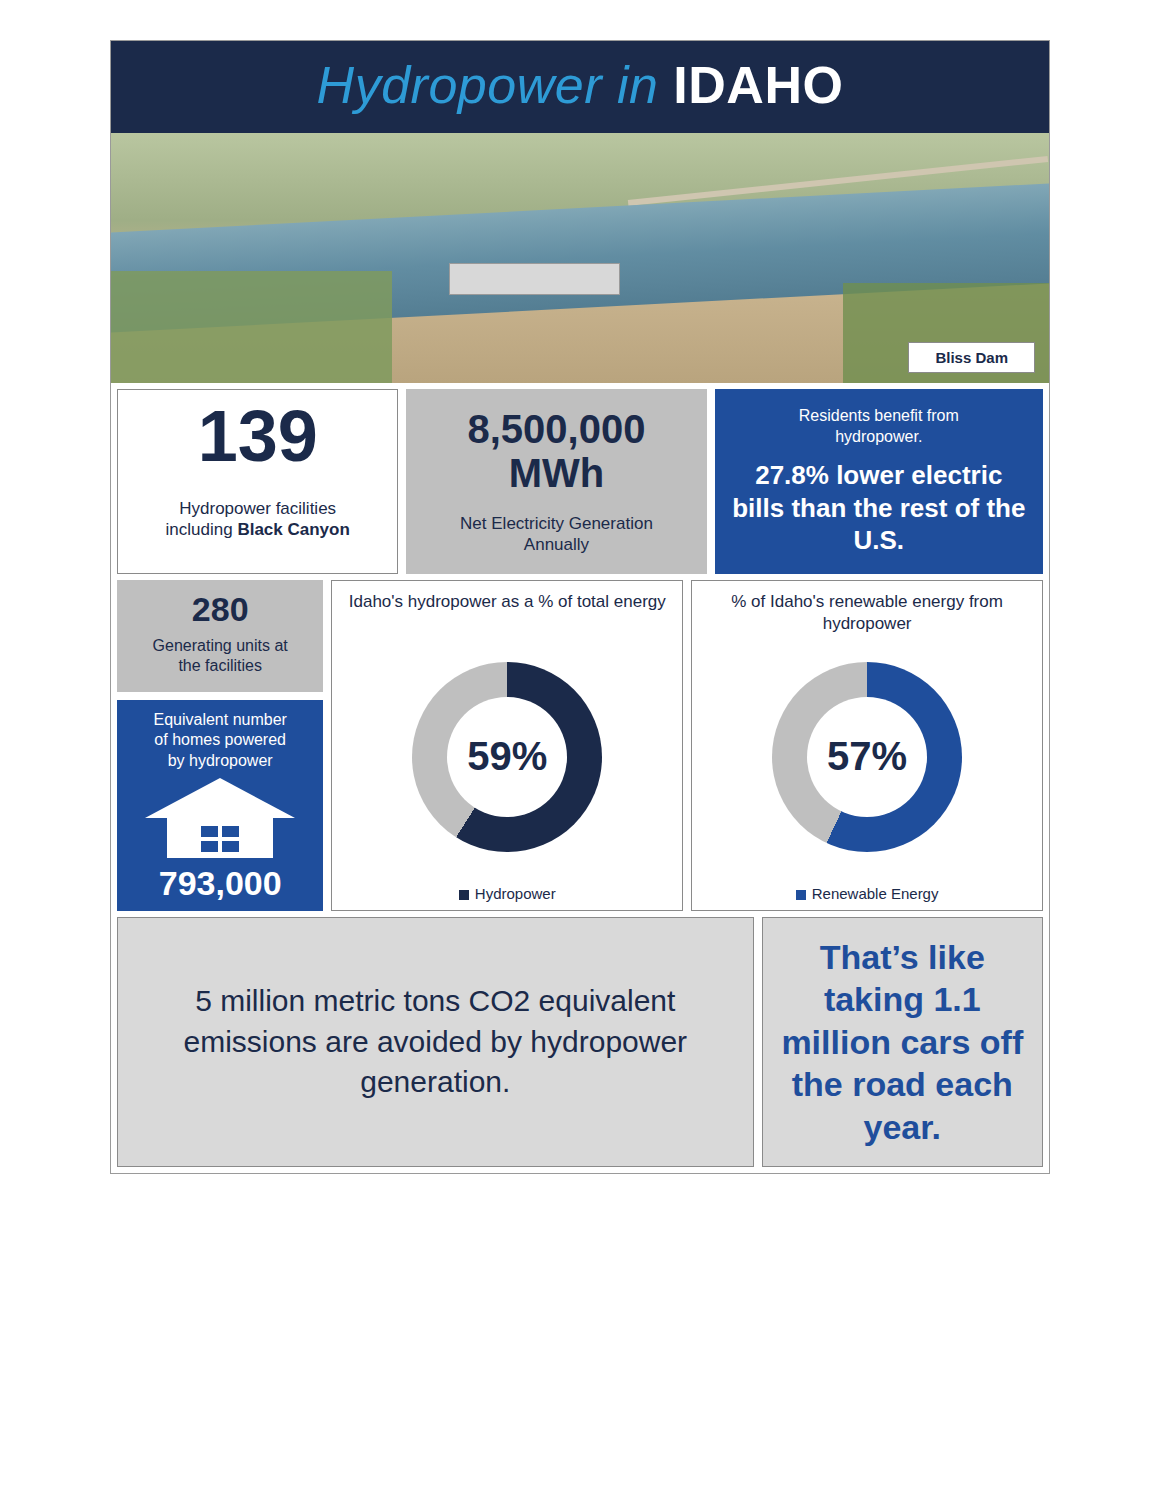Hydropower in IDAHO
Bliss Dam
139
Hydropower facilities
including Black Canyon
8,500,000
MWh
Net Electricity Generation
Annually
Residents benefit from
hydropower.
27.8% lower electric bills than the rest of the U.S.
280
Generating units at
the facilities
Equivalent number
of homes powered
by hydropower
793,000
Idaho's hydropower as a % of total energy
59%
Hydropower
% of Idaho's renewable energy from hydropower
57%
Renewable Energy
5 million metric tons CO2 equivalent emissions are avoided by hydropower generation.
That’s like taking 1.1 million cars off the road each year.